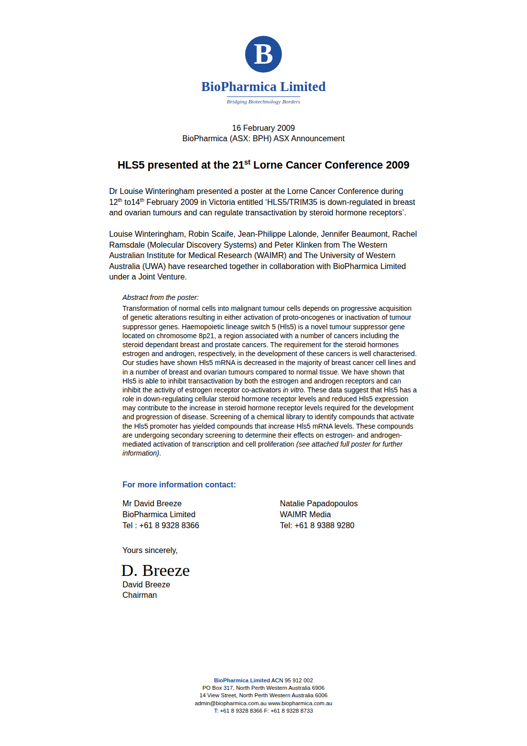BioPharmica Limited
Bridging Biotechnology Borders
16 February 2009
BioPharmica (ASX: BPH) ASX Announcement
HLS5 presented at the 21st Lorne Cancer Conference 2009
Dr Louise Winteringham presented a poster at the Lorne Cancer Conference during 12th to14th February 2009 in Victoria entitled ‘HLS5/TRIM35 is down-regulated in breast and ovarian tumours and can regulate transactivation by steroid hormone receptors’.
Louise Winteringham, Robin Scaife, Jean-Philippe Lalonde, Jennifer Beaumont, Rachel Ramsdale (Molecular Discovery Systems) and Peter Klinken from The Western Australian Institute for Medical Research (WAIMR) and The University of Western Australia (UWA) have researched together in collaboration with BioPharmica Limited under a Joint Venture.
Abstract from the poster:
Transformation of normal cells into malignant tumour cells depends on progressive acquisition of genetic alterations resulting in either activation of proto-oncogenes or inactivation of tumour suppressor genes. Haemopoietic lineage switch 5 (Hls5) is a novel tumour suppressor gene located on chromosome 8p21, a region associated with a number of cancers including the steroid dependant breast and prostate cancers. The requirement for the steroid hormones estrogen and androgen, respectively, in the development of these cancers is well characterised. Our studies have shown Hls5 mRNA is decreased in the majority of breast cancer cell lines and in a number of breast and ovarian tumours compared to normal tissue. We have shown that Hls5 is able to inhibit transactivation by both the estrogen and androgen receptors and can inhibit the activity of estrogen receptor co-activators in vitro. These data suggest that Hls5 has a role in down-regulating cellular steroid hormone receptor levels and reduced Hls5 expression may contribute to the increase in steroid hormone receptor levels required for the development and progression of disease. Screening of a chemical library to identify compounds that activate the Hls5 promoter has yielded compounds that increase Hls5 mRNA levels. These compounds are undergoing secondary screening to determine their effects on estrogen- and androgen-mediated activation of transcription and cell proliferation (see attached full poster for further information).
For more information contact:
| Mr David Breeze | Natalie Papadopoulos |
| BioPharmica Limited | WAIMR Media |
| Tel : +61 8 9328 8366 | Tel: +61 8 9388 9280 |
Yours sincerely,
D. Breeze
David Breeze
Chairman
BioPharmica Limited ACN 95 912 002
PO Box 317, North Perth Western Australia 6906
14 View Street, North Perth Western Australia 6006
admin@biopharmica.com.au www.biopharmica.com.au
T: +61 8 9328 8366 F: +61 8 9328 8733